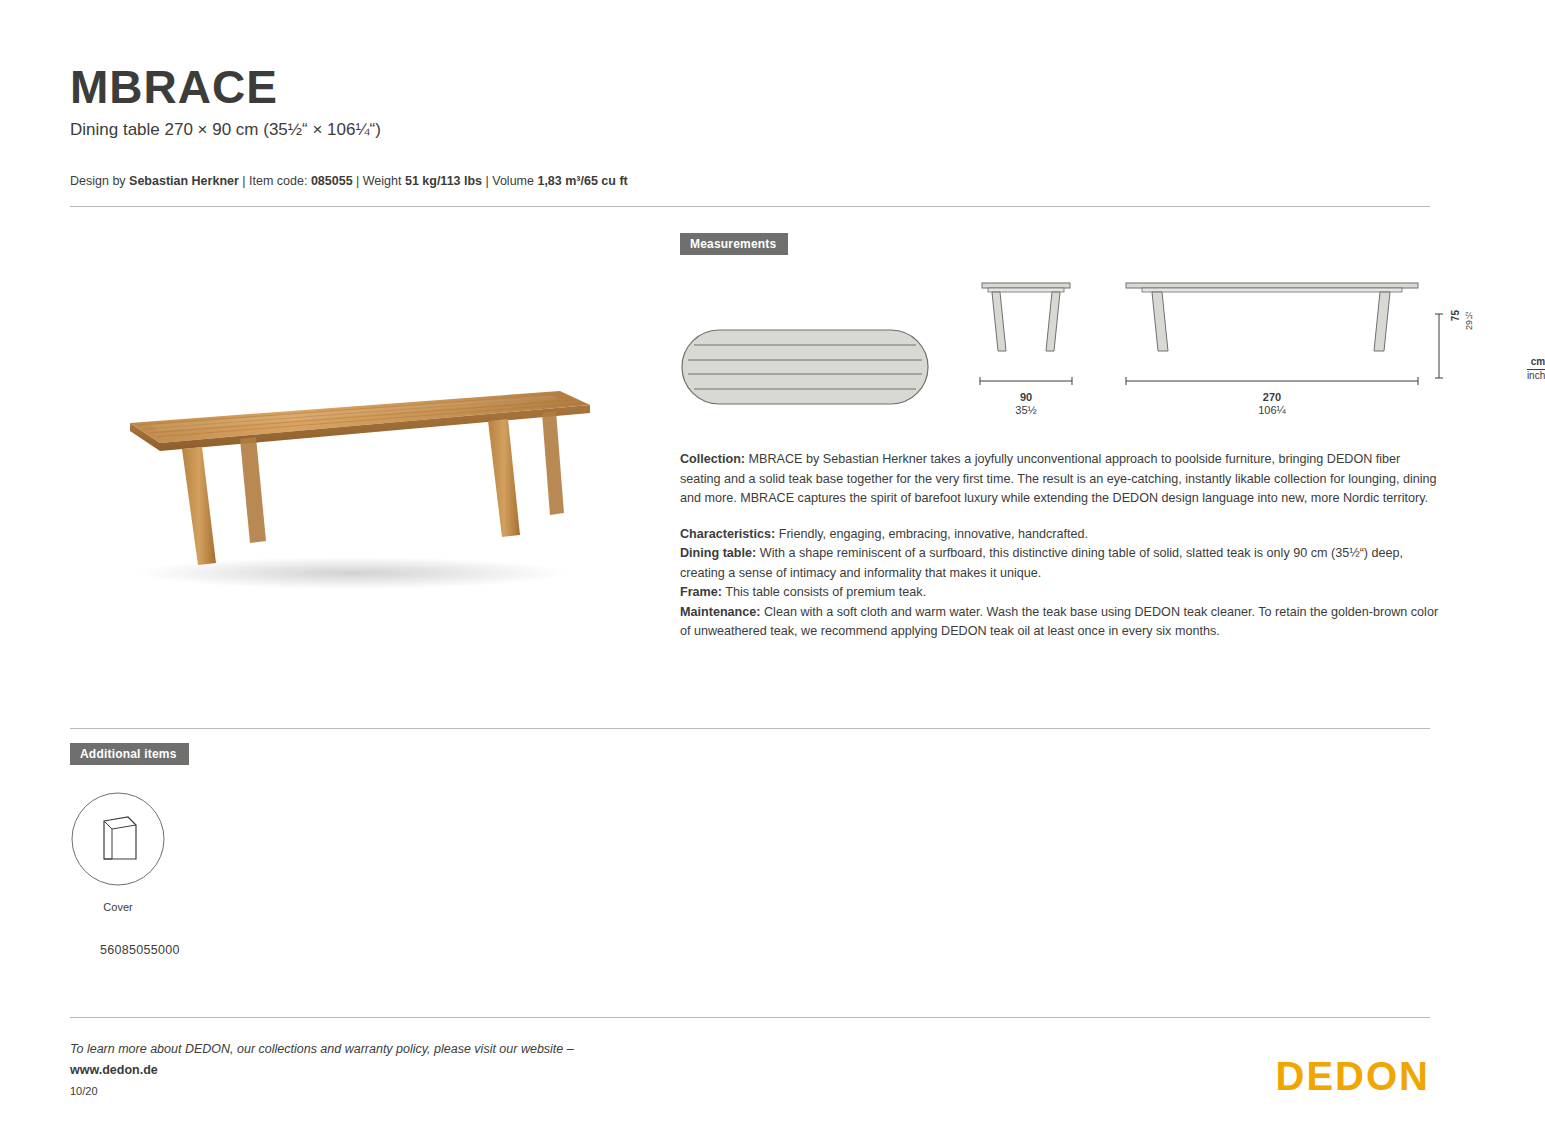MBRACE
Dining table 270 × 90 cm (35½“ × 106¼“)
Design by Sebastian Herkner | Item code: 085055 | Weight 51 kg/113 lbs | Volume 1,83 m³/65 cu ft
Measurements
90
35½
270
106¼
75
29½
cm
inch
Collection: MBRACE by Sebastian Herkner takes a joyfully unconventional approach to poolside furniture, bringing DEDON fiber seating and a solid teak base together for the very first time. The result is an eye-catching, instantly likable collection for lounging, dining and more. MBRACE captures the spirit of barefoot luxury while extending the DEDON design language into new, more Nordic territory.
Characteristics: Friendly, engaging, embracing, innovative, handcrafted.
Dining table: With a shape reminiscent of a surfboard, this distinctive dining table of solid, slatted teak is only 90 cm (35½“) deep, creating a sense of intimacy and informality that makes it unique.
Frame: This table consists of premium teak.
Maintenance: Clean with a soft cloth and warm water. Wash the teak base using DEDON teak cleaner. To retain the golden-brown color of unweathered teak, we recommend applying DEDON teak oil at least once in every six months.
Additional items
Cover
56085055000
To learn more about DEDON, our collections and warranty policy, please visit our website –
www.dedon.de
10/20
DEDON